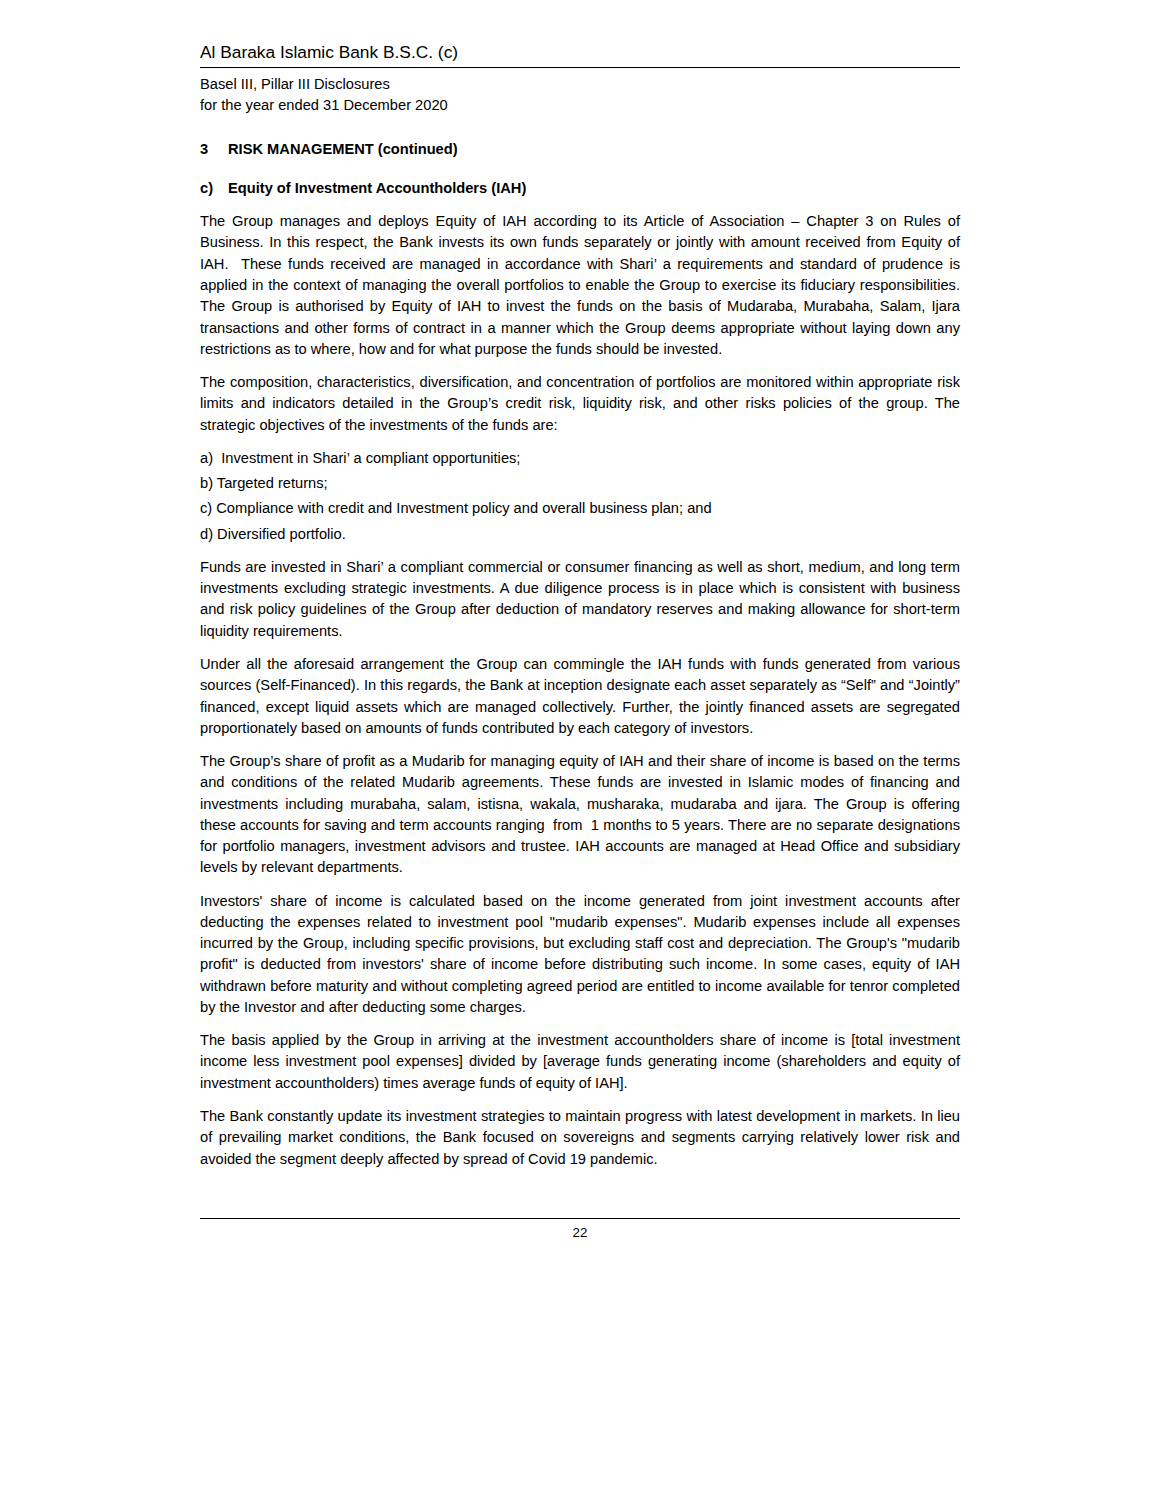Al Baraka Islamic Bank B.S.C. (c)
Basel III, Pillar III Disclosures
for the year ended 31 December 2020
3 RISK MANAGEMENT (continued)
c) Equity of Investment Accountholders (IAH)
The Group manages and deploys Equity of IAH according to its Article of Association – Chapter 3 on Rules of Business. In this respect, the Bank invests its own funds separately or jointly with amount received from Equity of IAH. These funds received are managed in accordance with Shari’ a requirements and standard of prudence is applied in the context of managing the overall portfolios to enable the Group to exercise its fiduciary responsibilities. The Group is authorised by Equity of IAH to invest the funds on the basis of Mudaraba, Murabaha, Salam, Ijara transactions and other forms of contract in a manner which the Group deems appropriate without laying down any restrictions as to where, how and for what purpose the funds should be invested.
The composition, characteristics, diversification, and concentration of portfolios are monitored within appropriate risk limits and indicators detailed in the Group’s credit risk, liquidity risk, and other risks policies of the group. The strategic objectives of the investments of the funds are:
a) Investment in Shari’ a compliant opportunities;
b) Targeted returns;
c) Compliance with credit and Investment policy and overall business plan; and
d) Diversified portfolio.
Funds are invested in Shari’ a compliant commercial or consumer financing as well as short, medium, and long term investments excluding strategic investments. A due diligence process is in place which is consistent with business and risk policy guidelines of the Group after deduction of mandatory reserves and making allowance for short-term liquidity requirements.
Under all the aforesaid arrangement the Group can commingle the IAH funds with funds generated from various sources (Self-Financed). In this regards, the Bank at inception designate each asset separately as “Self” and “Jointly” financed, except liquid assets which are managed collectively. Further, the jointly financed assets are segregated proportionately based on amounts of funds contributed by each category of investors.
The Group’s share of profit as a Mudarib for managing equity of IAH and their share of income is based on the terms and conditions of the related Mudarib agreements. These funds are invested in Islamic modes of financing and investments including murabaha, salam, istisna, wakala, musharaka, mudaraba and ijara. The Group is offering these accounts for saving and term accounts ranging from 1 months to 5 years. There are no separate designations for portfolio managers, investment advisors and trustee. IAH accounts are managed at Head Office and subsidiary levels by relevant departments.
Investors' share of income is calculated based on the income generated from joint investment accounts after deducting the expenses related to investment pool "mudarib expenses". Mudarib expenses include all expenses incurred by the Group, including specific provisions, but excluding staff cost and depreciation. The Group's "mudarib profit" is deducted from investors' share of income before distributing such income. In some cases, equity of IAH withdrawn before maturity and without completing agreed period are entitled to income available for tenror completed by the Investor and after deducting some charges.
The basis applied by the Group in arriving at the investment accountholders share of income is [total investment income less investment pool expenses] divided by [average funds generating income (shareholders and equity of investment accountholders) times average funds of equity of IAH].
The Bank constantly update its investment strategies to maintain progress with latest development in markets. In lieu of prevailing market conditions, the Bank focused on sovereigns and segments carrying relatively lower risk and avoided the segment deeply affected by spread of Covid 19 pandemic.
22